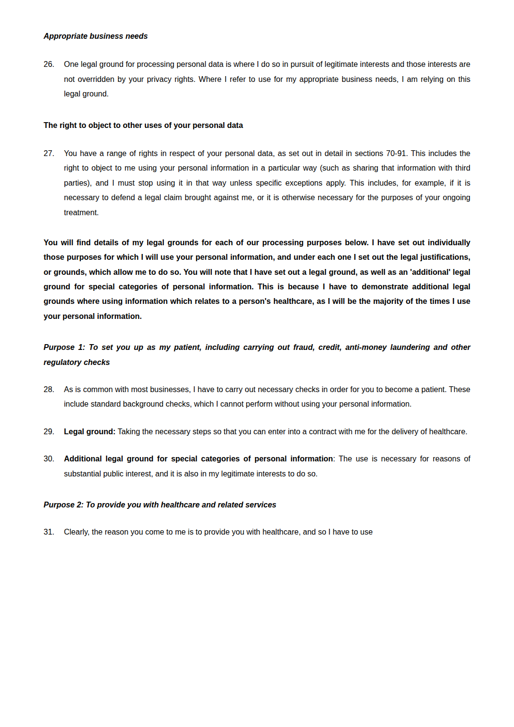Appropriate business needs
26. One legal ground for processing personal data is where I do so in pursuit of legitimate interests and those interests are not overridden by your privacy rights. Where I refer to use for my appropriate business needs, I am relying on this legal ground.
The right to object to other uses of your personal data
27. You have a range of rights in respect of your personal data, as set out in detail in sections 70-91. This includes the right to object to me using your personal information in a particular way (such as sharing that information with third parties), and I must stop using it in that way unless specific exceptions apply. This includes, for example, if it is necessary to defend a legal claim brought against me, or it is otherwise necessary for the purposes of your ongoing treatment.
You will find details of my legal grounds for each of our processing purposes below. I have set out individually those purposes for which I will use your personal information, and under each one I set out the legal justifications, or grounds, which allow me to do so. You will note that I have set out a legal ground, as well as an 'additional' legal ground for special categories of personal information. This is because I have to demonstrate additional legal grounds where using information which relates to a person's healthcare, as I will be the majority of the times I use your personal information.
Purpose 1: To set you up as my patient, including carrying out fraud, credit, anti-money laundering and other regulatory checks
28. As is common with most businesses, I have to carry out necessary checks in order for you to become a patient. These include standard background checks, which I cannot perform without using your personal information.
29. Legal ground: Taking the necessary steps so that you can enter into a contract with me for the delivery of healthcare.
30. Additional legal ground for special categories of personal information: The use is necessary for reasons of substantial public interest, and it is also in my legitimate interests to do so.
Purpose 2: To provide you with healthcare and related services
31. Clearly, the reason you come to me is to provide you with healthcare, and so I have to use